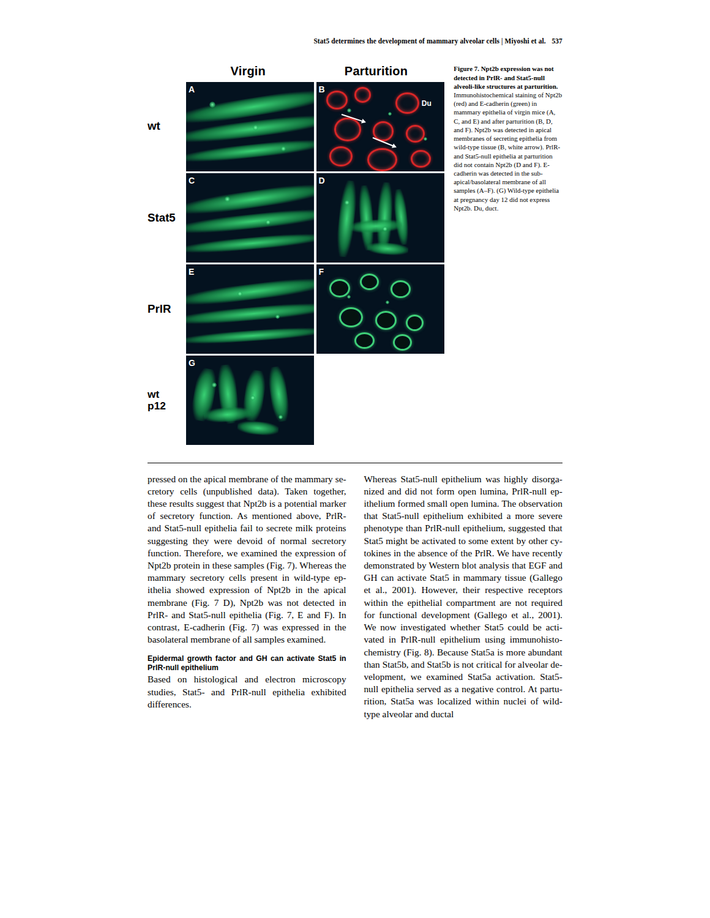Stat5 determines the development of mammary alveolar cells | Miyoshi et al. 537
Virgin Parturition
wt
A
B Du
Stat5
C
D
PrlR
E
F
wt p12
G
Figure 7. Npt2b expression was not detected in PrlR- and Stat5-null alveoli-like structures at parturition. Immunohistochemical staining of Npt2b (red) and E-cadherin (green) in mammary epithelia of virgin mice (A, C, and E) and after parturition (B, D, and F). Npt2b was detected in apical membranes of secreting epithelia from wild-type tissue (B, white arrow). PrlR- and Stat5-null epithelia at parturition did not contain Npt2b (D and F). E-cadherin was detected in the sub-apical/basolateral membrane of all samples (A–F). (G) Wild-type epithelia at pregnancy day 12 did not express Npt2b. Du, duct.
pressed on the apical membrane of the mammary secretory cells (unpublished data). Taken together, these results suggest that Npt2b is a potential marker of secretory function. As mentioned above, PrlR- and Stat5-null epithelia fail to secrete milk proteins suggesting they were devoid of normal secretory function. Therefore, we examined the expression of Npt2b protein in these samples (Fig. 7). Whereas the mammary secretory cells present in wild-type epithelia showed expression of Npt2b in the apical membrane (Fig. 7 D), Npt2b was not detected in PrlR- and Stat5-null epithelia (Fig. 7, E and F). In contrast, E-cadherin (Fig. 7) was expressed in the basolateral membrane of all samples examined.
Epidermal growth factor and GH can activate Stat5 in PrlR-null epithelium
Based on histological and electron microscopy studies, Stat5- and PrlR-null epithelia exhibited differences.
Whereas Stat5-null epithelium was highly disorganized and did not form open lumina, PrlR-null epithelium formed small open lumina. The observation that Stat5-null epithelium exhibited a more severe phenotype than PrlR-null epithelium, suggested that Stat5 might be activated to some extent by other cytokines in the absence of the PrlR. We have recently demonstrated by Western blot analysis that EGF and GH can activate Stat5 in mammary tissue (Gallego et al., 2001). However, their respective receptors within the epithelial compartment are not required for functional development (Gallego et al., 2001). We now investigated whether Stat5 could be activated in PrlR-null epithelium using immunohistochemistry (Fig. 8). Because Stat5a is more abundant than Stat5b, and Stat5b is not critical for alveolar development, we examined Stat5a activation. Stat5-null epithelia served as a negative control. At parturition, Stat5a was localized within nuclei of wild-type alveolar and ductal